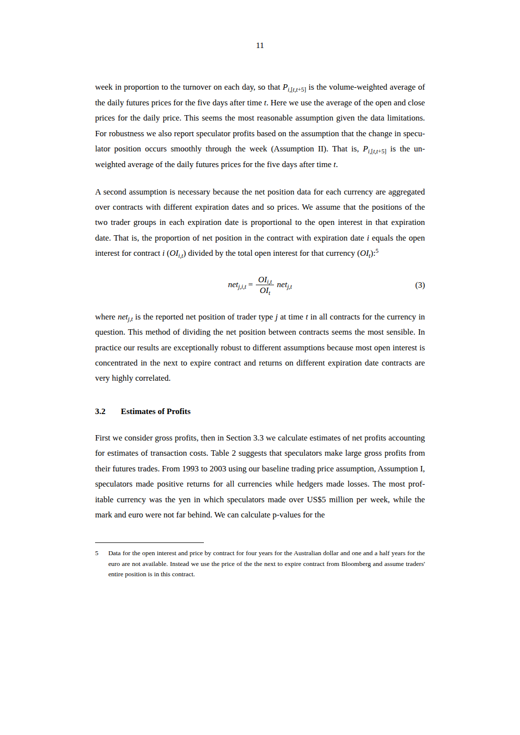11
week in proportion to the turnover on each day, so that Pi,[t,t+5] is the volume-weighted average of the daily futures prices for the five days after time t. Here we use the average of the open and close prices for the daily price. This seems the most reasonable assumption given the data limitations. For robustness we also report speculator profits based on the assumption that the change in speculator position occurs smoothly through the week (Assumption II). That is, Pi,[t,t+5] is the unweighted average of the daily futures prices for the five days after time t.
A second assumption is necessary because the net position data for each currency are aggregated over contracts with different expiration dates and so prices. We assume that the positions of the two trader groups in each expiration date is proportional to the open interest in that expiration date. That is, the proportion of net position in the contract with expiration date i equals the open interest for contract i (OIi,t) divided by the total open interest for that currency (OIt):5
netj,i,t = OIi,t OIt netj,t (3)
where netj,t is the reported net position of trader type j at time t in all contracts for the currency in question. This method of dividing the net position between contracts seems the most sensible. In practice our results are exceptionally robust to different assumptions because most open interest is concentrated in the next to expire contract and returns on different expiration date contracts are very highly correlated.
3.2 Estimates of Profits
First we consider gross profits, then in Section 3.3 we calculate estimates of net profits accounting for estimates of transaction costs. Table 2 suggests that speculators make large gross profits from their futures trades. From 1993 to 2003 using our baseline trading price assumption, Assumption I, speculators made positive returns for all currencies while hedgers made losses. The most profitable currency was the yen in which speculators made over US$5 million per week, while the mark and euro were not far behind. We can calculate p-values for the
5
Data for the open interest and price by contract for four years for the Australian dollar and one and a half years for the euro are not available. Instead we use the price of the the next to expire contract from Bloomberg and assume traders' entire position is in this contract.